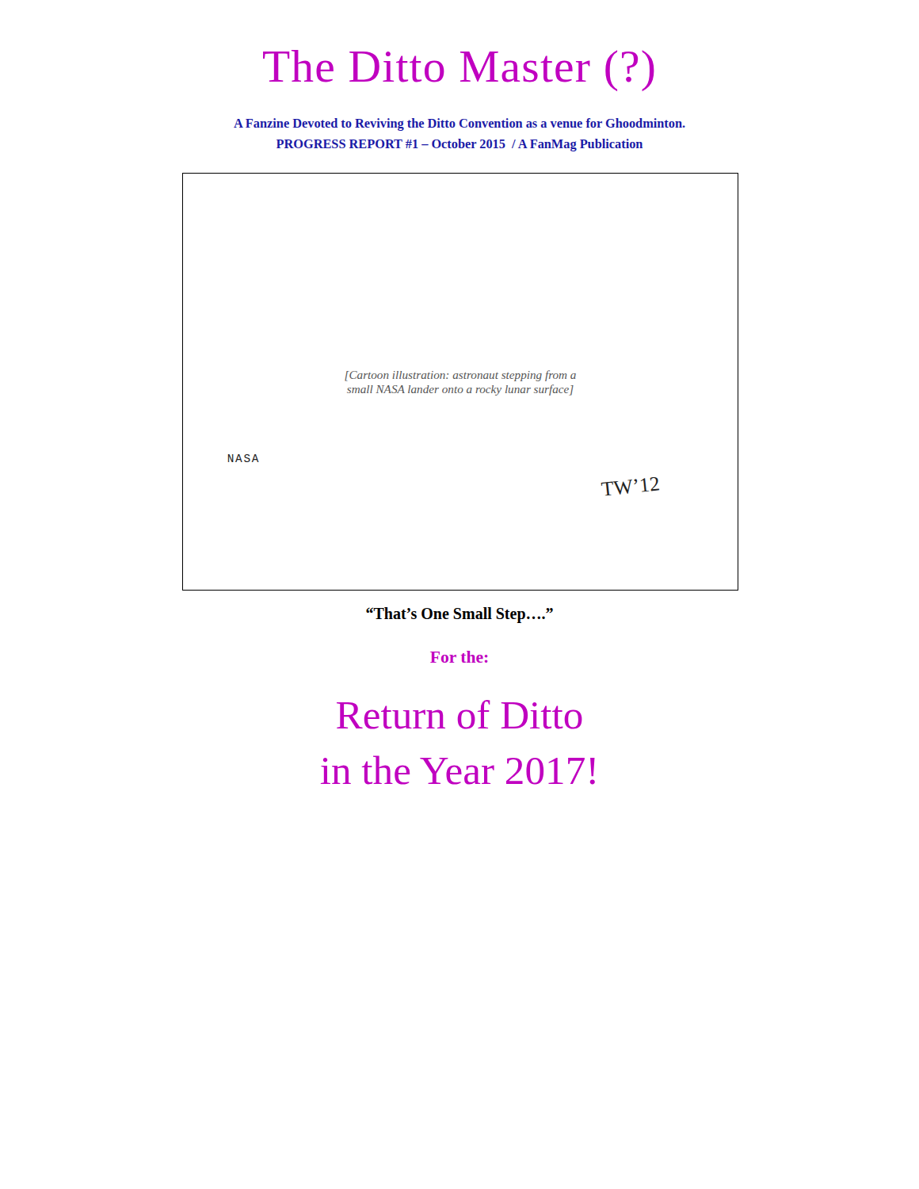The Ditto Master (?)
A Fanzine Devoted to Reviving the Ditto Convention as a venue for Ghoodminton.
PROGRESS REPORT #1 – October 2015 / A FanMag Publication
NASA [Cartoon illustration: astronaut stepping from a small NASA lander onto a rocky lunar surface] TW’12
“That’s One Small Step….”
For the:
Return of Ditto in the Year 2017!